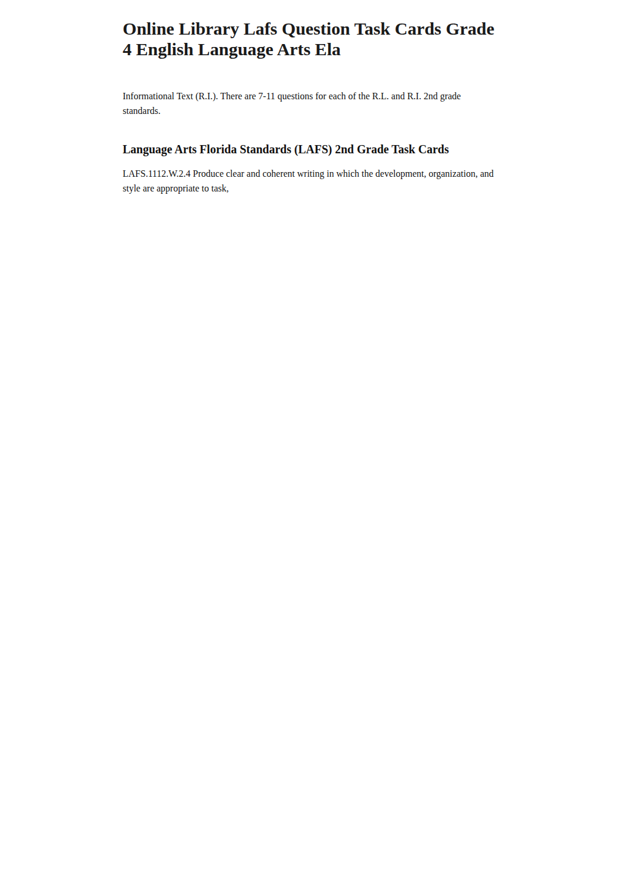Online Library Lafs Question Task Cards Grade 4 English Language Arts Ela
Informational Text (R.I.). There are 7-11 questions for each of the R.L. and R.I. 2nd grade standards.
Language Arts Florida Standards (LAFS) 2nd Grade Task Cards
LAFS.1112.W.2.4 Produce clear and coherent writing in which the development, organization, and style are appropriate to task,